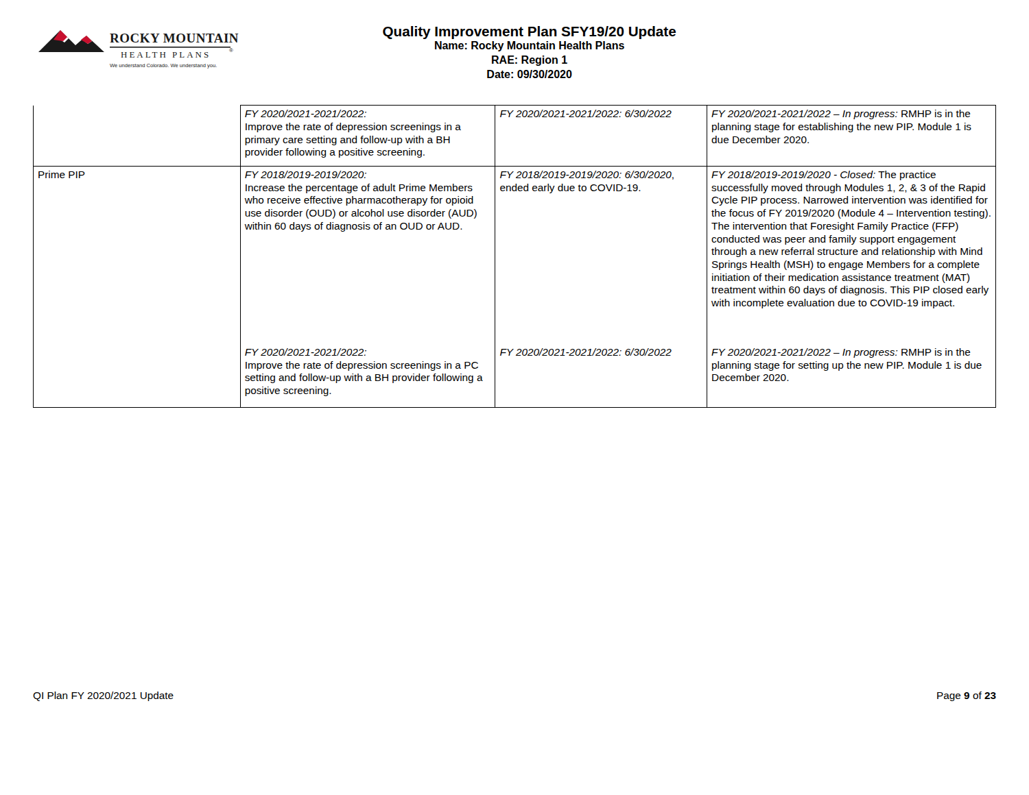ROCKY MOUNTAIN HEALTH PLANS ® We understand Colorado. We understand you.
Quality Improvement Plan SFY19/20 Update
Name: Rocky Mountain Health Plans
RAE: Region 1
Date: 09/30/2020
| | FY 2020/2021-2021/2022: Improve the rate of depression screenings in a primary care setting and follow-up with a BH provider following a positive screening. | FY 2020/2021-2021/2022: 6/30/2022 | FY 2020/2021-2021/2022 – In progress: RMHP is in the planning stage for establishing the new PIP. Module 1 is due December 2020. |
| Prime PIP | FY 2018/2019-2019/2020: Increase the percentage of adult Prime Members who receive effective pharmacotherapy for opioid use disorder (OUD) or alcohol use disorder (AUD) within 60 days of diagnosis of an OUD or AUD. | FY 2018/2019-2019/2020: 6/30/2020 , ended early due to COVID-19. | FY 2018/2019-2019/2020 - Closed: The practice successfully moved through Modules 1, 2, & 3 of the Rapid Cycle PIP process. Narrowed intervention was identified for the focus of FY 2019/2020 (Module 4 – Intervention testing). The intervention that Foresight Family Practice (FFP) conducted was peer and family support engagement through a new referral structure and relationship with Mind Springs Health (MSH) to engage Members for a complete initiation of their medication assistance treatment (MAT) treatment within 60 days of diagnosis. This PIP closed early with incomplete evaluation due to COVID-19 impact. |
| | FY 2020/2021-2021/2022: Improve the rate of depression screenings in a PC setting and follow-up with a BH provider following a positive screening. | FY 2020/2021-2021/2022: 6/30/2022 | FY 2020/2021-2021/2022 – In progress: RMHP is in the planning stage for setting up the new PIP. Module 1 is due December 2020. |
QI Plan FY 2020/2021 Update
Page 9 of 23